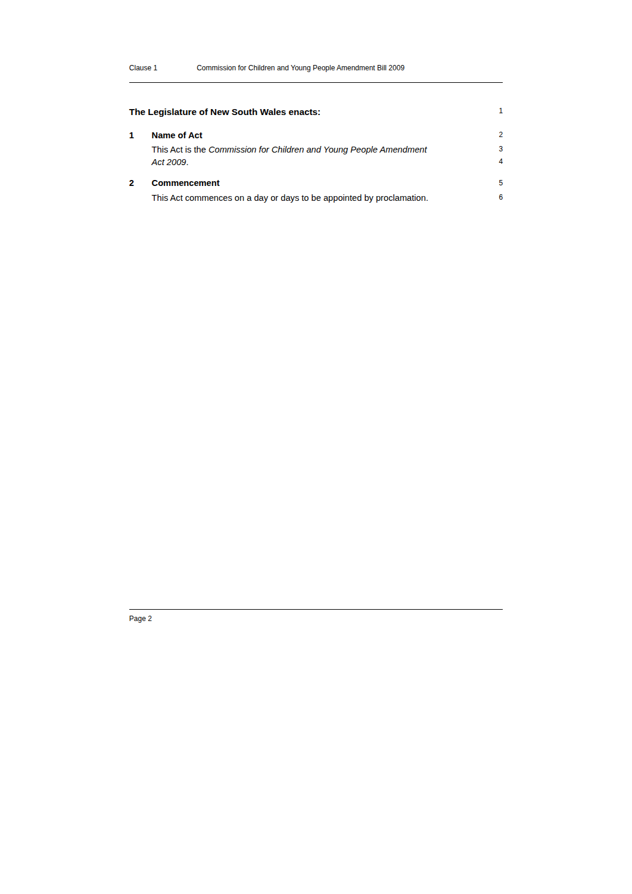Clause 1
Commission for Children and Young People Amendment Bill 2009
The Legislature of New South Wales enacts:
1
1
Name of Act
2
This Act is the Commission for Children and Young People Amendment
3
Act 2009.
4
2
Commencement
5
This Act commences on a day or days to be appointed by proclamation.
6
Page 2